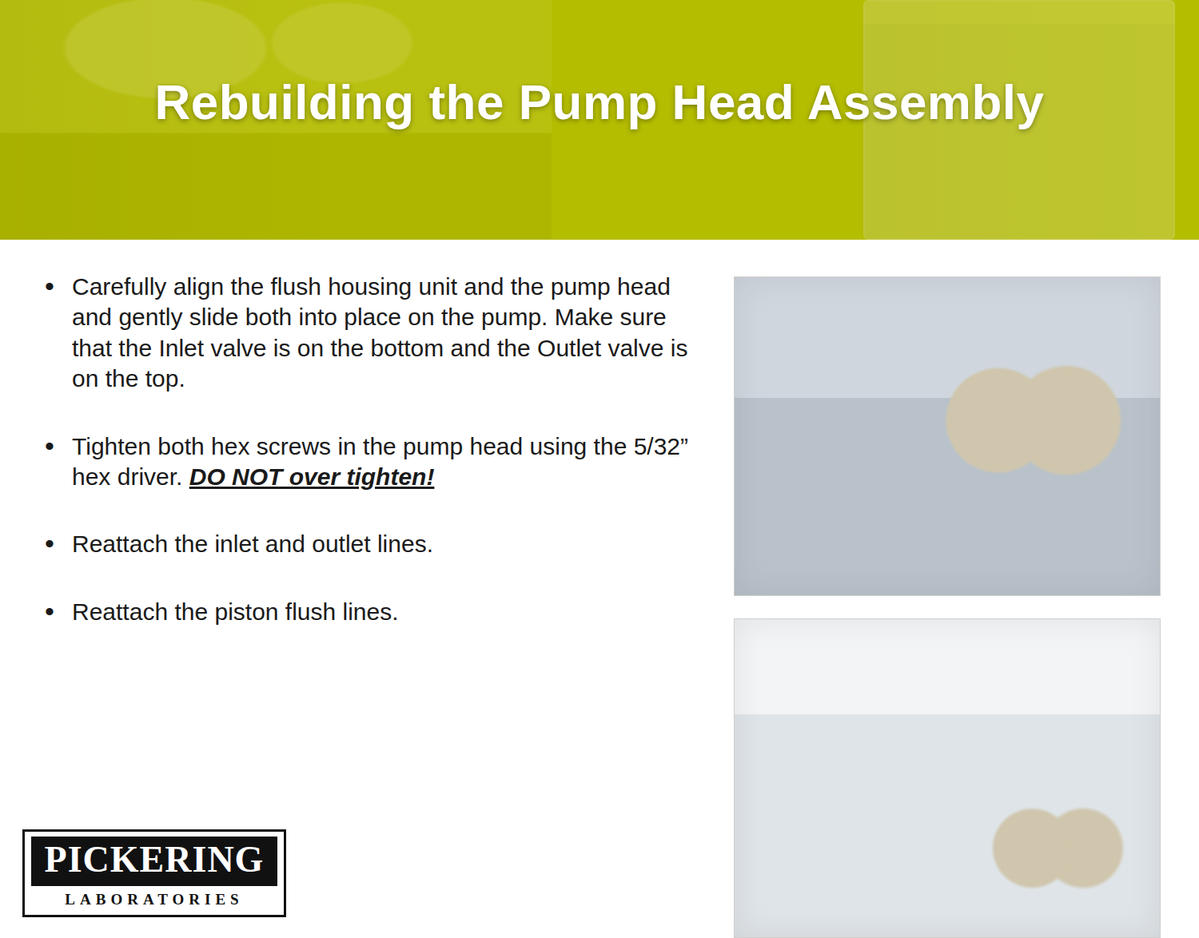Rebuilding the Pump Head Assembly
Carefully align the flush housing unit and the pump head and gently slide both into place on the pump. Make sure that the Inlet valve is on the bottom and the Outlet valve is on the top.
Tighten both hex screws in the pump head using the 5/32” hex driver. DO NOT over tighten!
Reattach the inlet and outlet lines.
Reattach the piston flush lines.
PICKERING
LABORATORIES